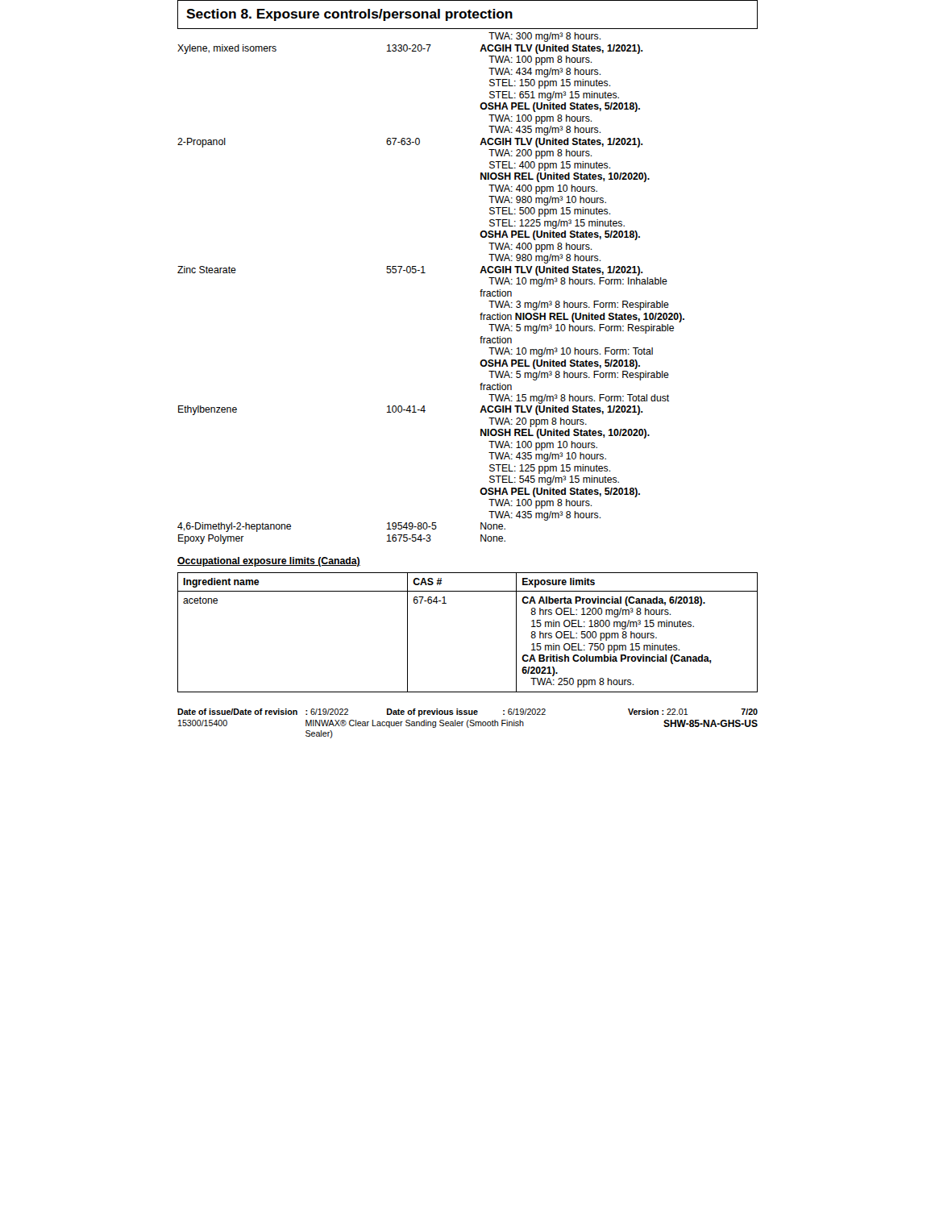Section 8. Exposure controls/personal protection
| | | TWA: 300 mg/m³ 8 hours. |
| Xylene, mixed isomers | 1330-20-7 | ACGIH TLV (United States, 1/2021). TWA: 100 ppm 8 hours. TWA: 434 mg/m³ 8 hours. STEL: 150 ppm 15 minutes. STEL: 651 mg/m³ 15 minutes. OSHA PEL (United States, 5/2018). TWA: 100 ppm 8 hours. TWA: 435 mg/m³ 8 hours. |
| 2-Propanol | 67-63-0 | ACGIH TLV (United States, 1/2021). TWA: 200 ppm 8 hours. STEL: 400 ppm 15 minutes. NIOSH REL (United States, 10/2020). TWA: 400 ppm 10 hours. TWA: 980 mg/m³ 10 hours. STEL: 500 ppm 15 minutes. STEL: 1225 mg/m³ 15 minutes. OSHA PEL (United States, 5/2018). TWA: 400 ppm 8 hours. TWA: 980 mg/m³ 8 hours. |
| Zinc Stearate | 557-05-1 | ACGIH TLV (United States, 1/2021). TWA: 10 mg/m³ 8 hours. Form: Inhalable fraction TWA: 3 mg/m³ 8 hours. Form: Respirable fraction NIOSH REL (United States, 10/2020). TWA: 5 mg/m³ 10 hours. Form: Respirable fraction TWA: 10 mg/m³ 10 hours. Form: Total OSHA PEL (United States, 5/2018). TWA: 5 mg/m³ 8 hours. Form: Respirable fraction TWA: 15 mg/m³ 8 hours. Form: Total dust |
| Ethylbenzene | 100-41-4 | ACGIH TLV (United States, 1/2021). TWA: 20 ppm 8 hours. NIOSH REL (United States, 10/2020). TWA: 100 ppm 10 hours. TWA: 435 mg/m³ 10 hours. STEL: 125 ppm 15 minutes. STEL: 545 mg/m³ 15 minutes. OSHA PEL (United States, 5/2018). TWA: 100 ppm 8 hours. TWA: 435 mg/m³ 8 hours. |
| 4,6-Dimethyl-2-heptanone | 19549-80-5 | None. |
| Epoxy Polymer | 1675-54-3 | None. |
Occupational exposure limits (Canada)
| Ingredient name | CAS # | Exposure limits |
| --- | --- | --- |
| acetone | 67-64-1 | CA Alberta Provincial (Canada, 6/2018). 8 hrs OEL: 1200 mg/m³ 8 hours. 15 min OEL: 1800 mg/m³ 15 minutes. 8 hrs OEL: 500 ppm 8 hours. 15 min OEL: 750 ppm 15 minutes. CA British Columbia Provincial (Canada, 6/2021). TWA: 250 ppm 8 hours. |
| Date of issue/Date of revision | : 6/19/2022 | Date of previous issue | : 6/19/2022 | Version : 22.01 | 7/20 |
| 15300/15400 | MINWAX® Clear Lacquer Sanding Sealer (Smooth Finish Sealer) | SHW-85-NA-GHS-US |